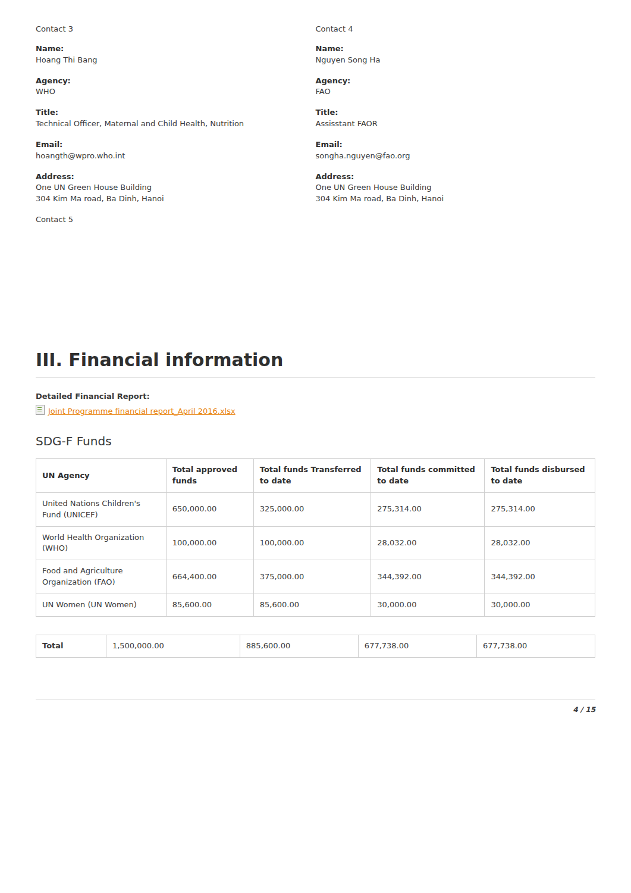| Contact 3 Name: Hoang Thi Bang Agency: WHO Title: Technical Officer, Maternal and Child Health, Nutrition Email: hoangth@wpro.who.int Address: One UN Green House Building 304 Kim Ma road, Ba Dinh, Hanoi Contact 5 | Contact 4 Name: Nguyen Song Ha Agency: FAO Title: Assisstant FAOR Email: songha.nguyen@fao.org Address: One UN Green House Building 304 Kim Ma road, Ba Dinh, Hanoi |
III. Financial information
Detailed Financial Report:
Joint Programme financial report_April 2016.xlsx
SDG-F Funds
| UN Agency | Total approved funds | Total funds Transferred to date | Total funds committed to date | Total funds disbursed to date |
| --- | --- | --- | --- | --- |
| United Nations Children's Fund (UNICEF) | 650,000.00 | 325,000.00 | 275,314.00 | 275,314.00 |
| World Health Organization (WHO) | 100,000.00 | 100,000.00 | 28,032.00 | 28,032.00 |
| Food and Agriculture Organization (FAO) | 664,400.00 | 375,000.00 | 344,392.00 | 344,392.00 |
| UN Women (UN Women) | 85,600.00 | 85,600.00 | 30,000.00 | 30,000.00 |
| Total | 1,500,000.00 | 885,600.00 | 677,738.00 | 677,738.00 |
4 / 15